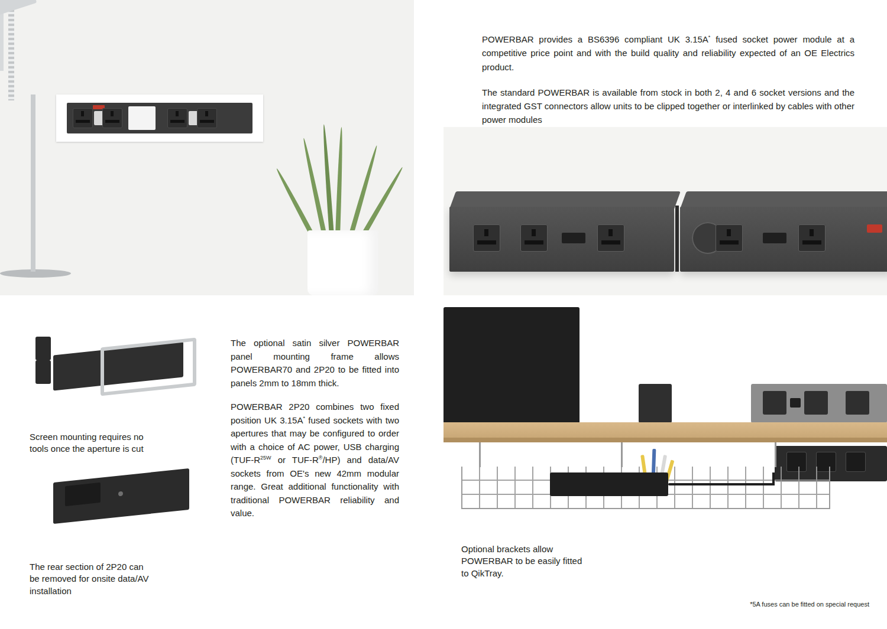Screen mounting requires no
tools once the aperture is cut
The rear section of 2P20 can
be removed for onsite data/AV
installation
The optional satin silver POWERBAR panel mounting frame allows POWERBAR70 and 2P20 to be fitted into panels 2mm to 18mm thick.
POWERBAR 2P20 combines two fixed position UK 3.15A* fused sockets with two apertures that may be configured to order with a choice of AC power, USB charging (TUF-R25W or TUF-R®/HP) and data/AV sockets from OE's new 42mm modular range. Great additional functionality with traditional POWERBAR reliability and value.
POWERBAR provides a BS6396 compliant UK 3.15A* fused socket power module at a competitive price point and with the build quality and reliability expected of an OE Electrics product.
The standard POWERBAR is available from stock in both 2, 4 and 6 socket versions and the integrated GST connectors allow units to be clipped together or interlinked by cables with other power modules
Optional brackets allow
POWERBAR to be easily fitted
to QikTray.
*5A fuses can be fitted on special request